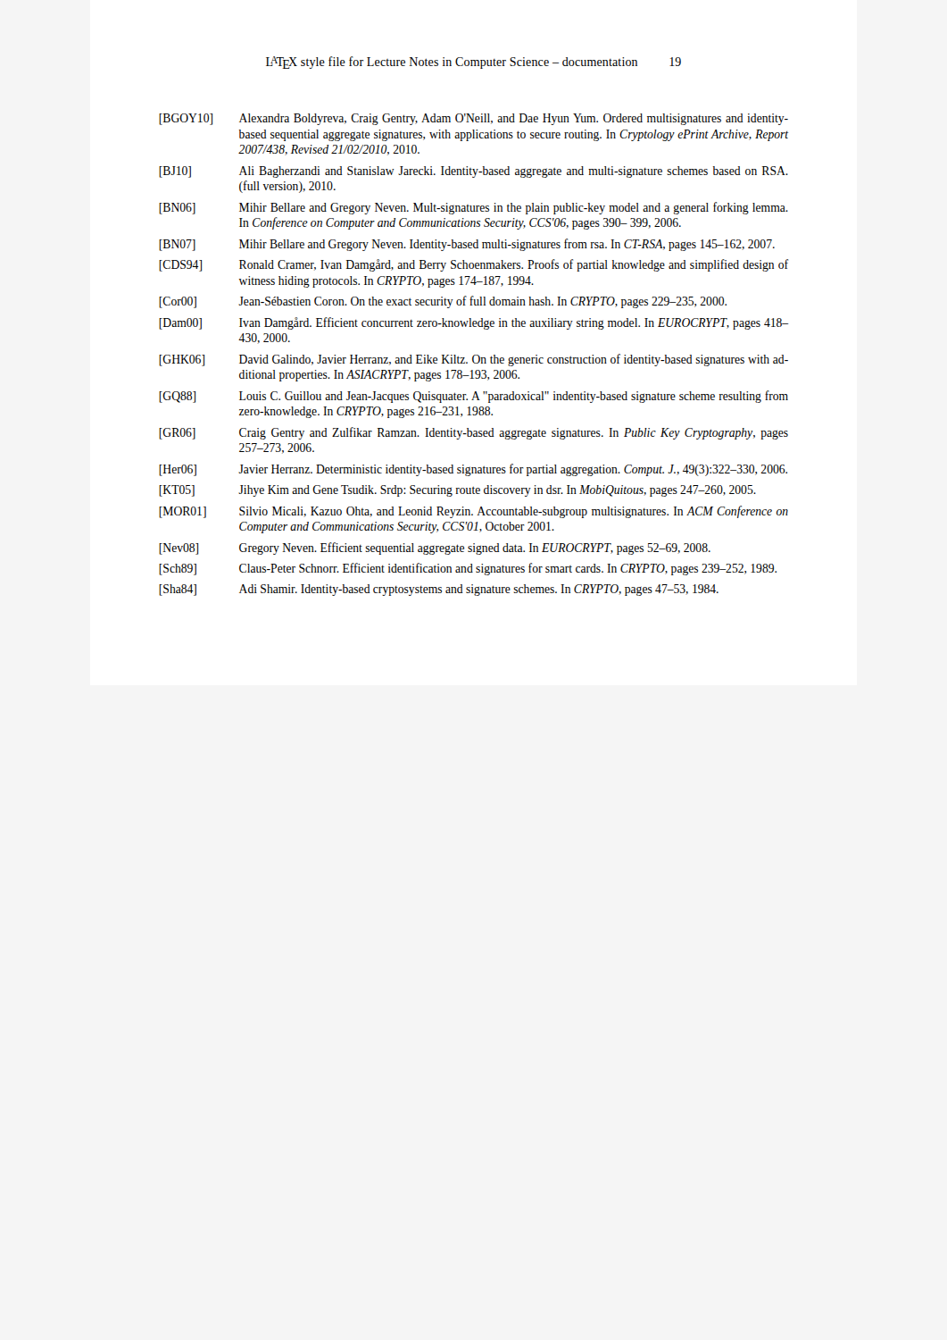LATEX style file for Lecture Notes in Computer Science – documentation 19
[BGOY10]
Alexandra Boldyreva, Craig Gentry, Adam O'Neill, and Dae Hyun Yum. Ordered multisignatures and identity-based sequential aggregate signatures, with applications to secure routing. In Cryptology ePrint Archive, Report 2007/438, Revised 21/02/2010, 2010.
[BJ10]
Ali Bagherzandi and Stanislaw Jarecki. Identity-based aggregate and multi-signature schemes based on RSA. (full version), 2010.
[BN06]
Mihir Bellare and Gregory Neven. Mult-signatures in the plain public-key model and a general forking lemma. In Conference on Computer and Communications Security, CCS'06, pages 390– 399, 2006.
[BN07]
Mihir Bellare and Gregory Neven. Identity-based multi-signatures from rsa. In CT-RSA, pages 145–162, 2007.
[CDS94]
Ronald Cramer, Ivan Damgård, and Berry Schoenmakers. Proofs of partial knowledge and simplified design of witness hiding protocols. In CRYPTO, pages 174–187, 1994.
[Cor00]
Jean-Sébastien Coron. On the exact security of full domain hash. In CRYPTO, pages 229–235, 2000.
[Dam00]
Ivan Damgård. Efficient concurrent zero-knowledge in the auxiliary string model. In EUROCRYPT, pages 418–430, 2000.
[GHK06]
David Galindo, Javier Herranz, and Eike Kiltz. On the generic construction of identity-based signatures with additional properties. In ASIACRYPT, pages 178–193, 2006.
[GQ88]
Louis C. Guillou and Jean-Jacques Quisquater. A "paradoxical" indentity-based signature scheme resulting from zero-knowledge. In CRYPTO, pages 216–231, 1988.
[GR06]
Craig Gentry and Zulfikar Ramzan. Identity-based aggregate signatures. In Public Key Cryptography, pages 257–273, 2006.
[Her06]
Javier Herranz. Deterministic identity-based signatures for partial aggregation. Comput. J., 49(3):322–330, 2006.
[KT05]
Jihye Kim and Gene Tsudik. Srdp: Securing route discovery in dsr. In MobiQuitous, pages 247–260, 2005.
[MOR01]
Silvio Micali, Kazuo Ohta, and Leonid Reyzin. Accountable-subgroup multisignatures. In ACM Conference on Computer and Communications Security, CCS'01, October 2001.
[Nev08]
Gregory Neven. Efficient sequential aggregate signed data. In EUROCRYPT, pages 52–69, 2008.
[Sch89]
Claus-Peter Schnorr. Efficient identification and signatures for smart cards. In CRYPTO, pages 239–252, 1989.
[Sha84]
Adi Shamir. Identity-based cryptosystems and signature schemes. In CRYPTO, pages 47–53, 1984.